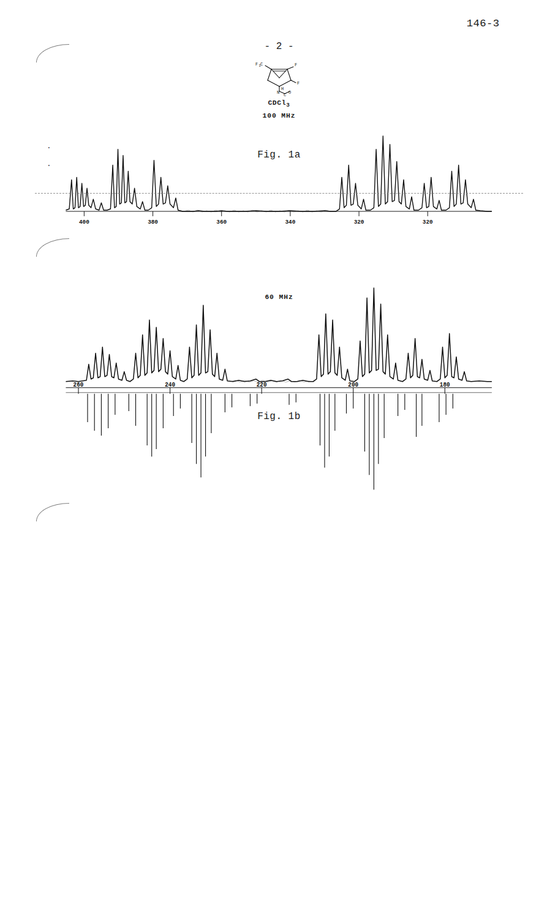146-3
- 2 -
·
·
F 3 C F F N C O H
CDCl3
100 MHz
Fig. 1a
400 380 360 340 320 320
60 MHz
Fig. 1b
260 240 220 200 180